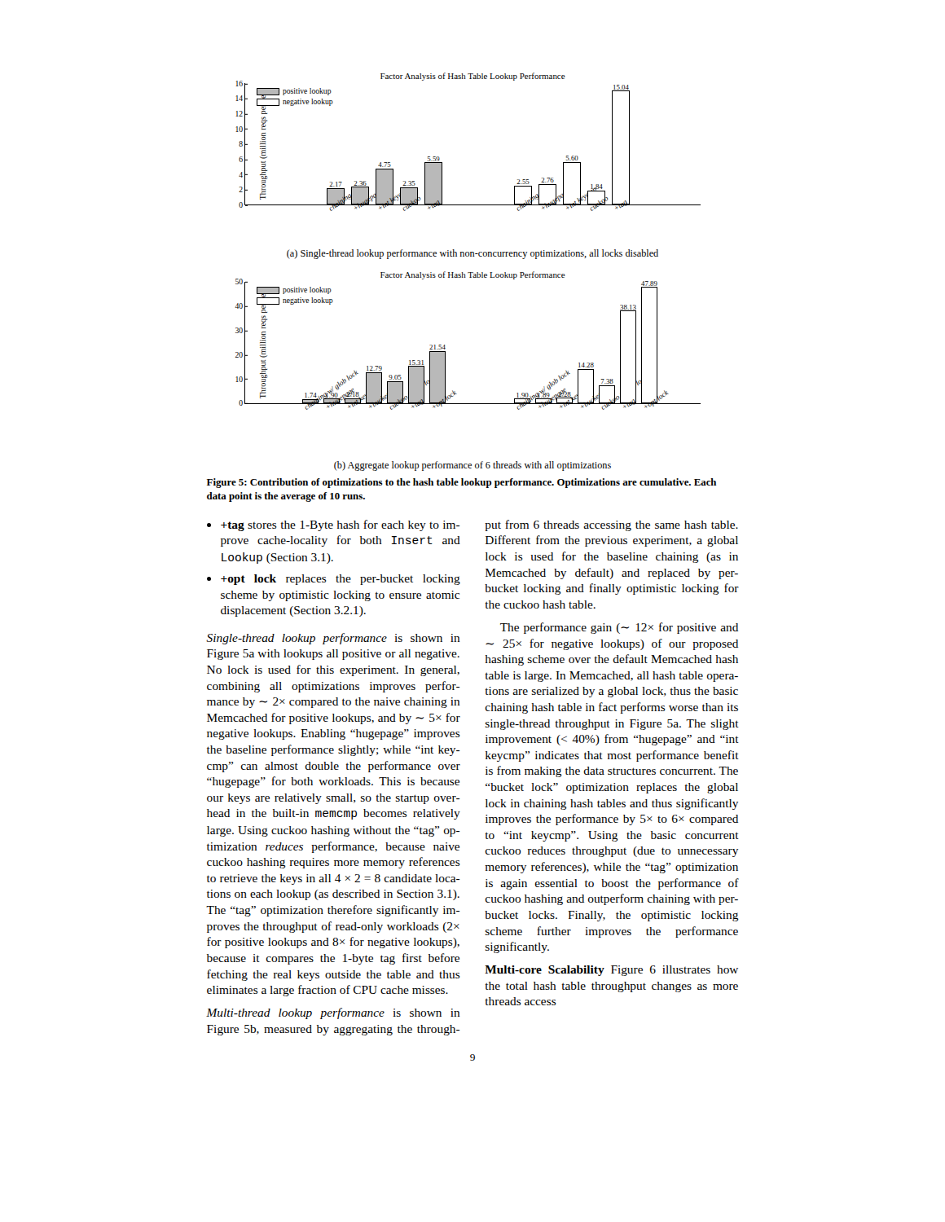Factor Analysis of Hash Table Lookup Performance
Throughput (million reqs per sec)
0
2
4
6
8
10
12
14
16
positive lookup
negative lookup
2.17 chaining
2.36 +hugepage
4.75 +int keycmp
2.35 cuckoo
5.59 +tag
2.55 chaining
2.76 +hugepage
5.60 +int keycmp
1.84 cuckoo
15.04 +tag
(a) Single-thread lookup performance with non-concurrency optimizations, all locks disabled
Factor Analysis of Hash Table Lookup Performance
Throughput (million reqs per sec)
0
10
20
30
40
50
positive lookup
negative lookup
1.74 chaining w/ glob lock
1.90 +hugepage
2.18 +int keycmp
12.79 +bucket lock
9.05 cuckoo w/ bkt lock
15.31 +tag
21.54 +opt lock
1.90 chaining w/ glob lock
1.89 +hugepage
2.28 +int keycmp
14.28 +bucket lock
7.38 cuckoo w/ bkt lock
38.13 +tag
47.89 +opt lock
(b) Aggregate lookup performance of 6 threads with all optimizations
Figure 5: Contribution of optimizations to the hash table lookup performance. Optimizations are cumulative. Each data point is the average of 10 runs.
+tag stores the 1-Byte hash for each key to improve cache-locality for both Insert and Lookup (Section 3.1).
+opt lock replaces the per-bucket locking scheme by optimistic locking to ensure atomic displacement (Section 3.2.1).
Single-thread lookup performance is shown in Figure 5a with lookups all positive or all negative. No lock is used for this experiment. In general, combining all optimizations improves performance by ∼ 2× compared to the naive chaining in Memcached for positive lookups, and by ∼ 5× for negative lookups. Enabling “hugepage” improves the baseline performance slightly; while “int keycmp” can almost double the performance over “hugepage” for both workloads. This is because our keys are relatively small, so the startup overhead in the built-in memcmp becomes relatively large. Using cuckoo hashing without the “tag” optimization reduces performance, because naive cuckoo hashing requires more memory references to retrieve the keys in all 4 × 2 = 8 candidate locations on each lookup (as described in Section 3.1). The “tag” optimization therefore significantly improves the throughput of read-only workloads (2× for positive lookups and 8× for negative lookups), because it compares the 1-byte tag first before fetching the real keys outside the table and thus eliminates a large fraction of CPU cache misses.
Multi-thread lookup performance is shown in Figure 5b, measured by aggregating the throughput from 6 threads accessing the same hash table. Different from the previous experiment, a global lock is used for the baseline chaining (as in Memcached by default) and replaced by per-bucket locking and finally optimistic locking for the cuckoo hash table.
The performance gain (∼ 12× for positive and ∼ 25× for negative lookups) of our proposed hashing scheme over the default Memcached hash table is large. In Memcached, all hash table operations are serialized by a global lock, thus the basic chaining hash table in fact performs worse than its single-thread throughput in Figure 5a. The slight improvement (< 40%) from “hugepage” and “int keycmp” indicates that most performance benefit is from making the data structures concurrent. The “bucket lock” optimization replaces the global lock in chaining hash tables and thus significantly improves the performance by 5× to 6× compared to “int keycmp”. Using the basic concurrent cuckoo reduces throughput (due to unnecessary memory references), while the “tag” optimization is again essential to boost the performance of cuckoo hashing and outperform chaining with per-bucket locks. Finally, the optimistic locking scheme further improves the performance significantly.
Multi-core Scalability Figure 6 illustrates how the total hash table throughput changes as more threads access
9